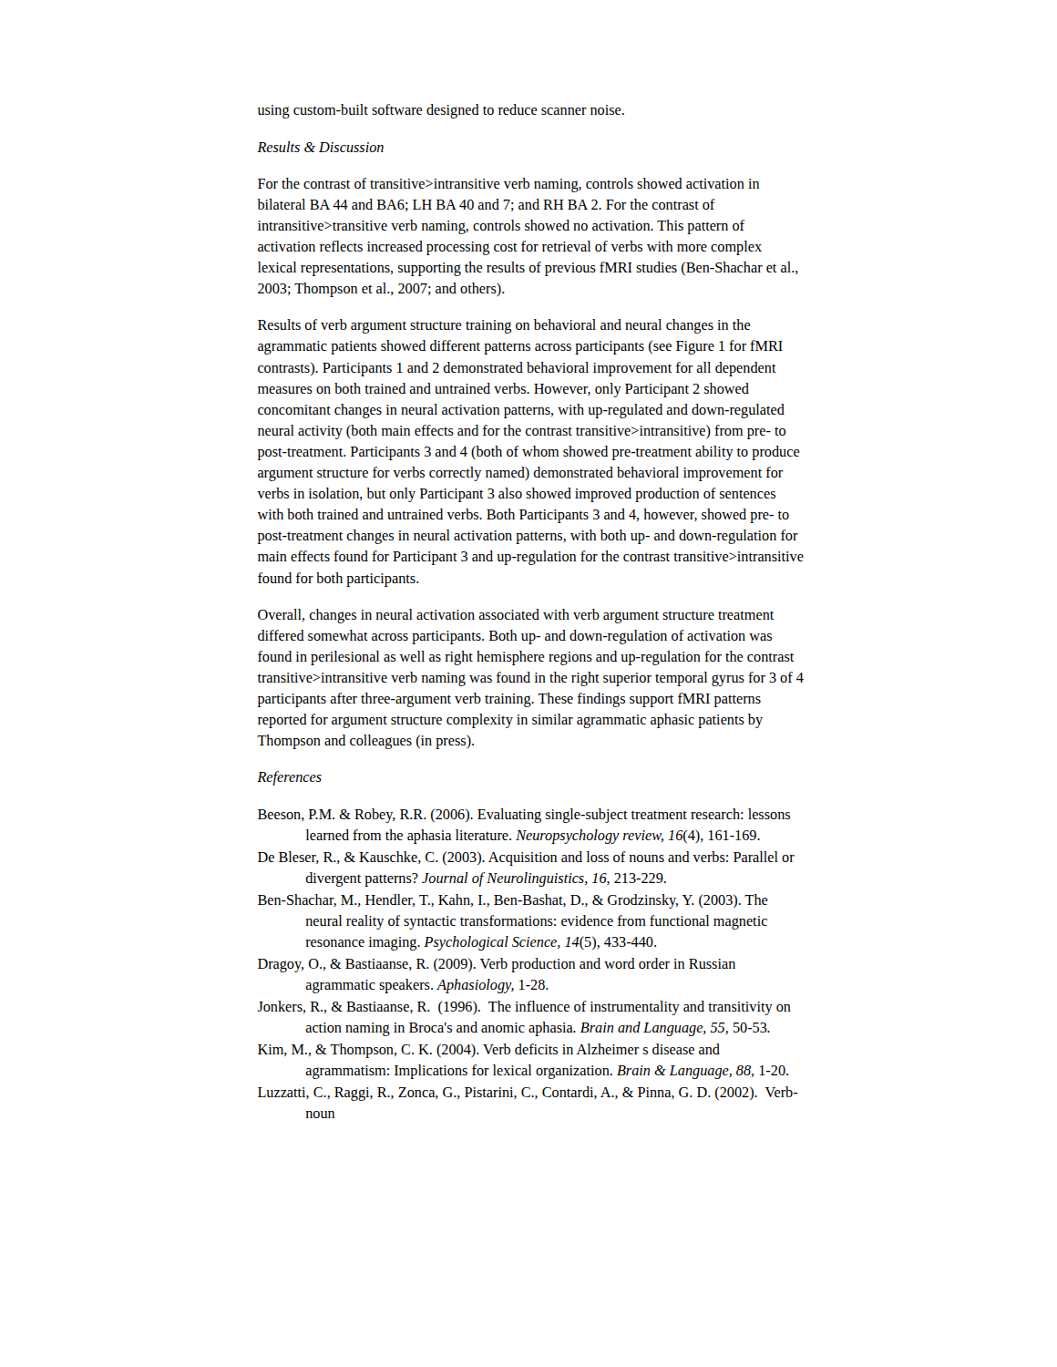using custom-built software designed to reduce scanner noise.
Results & Discussion
For the contrast of transitive>intransitive verb naming, controls showed activation in bilateral BA 44 and BA6; LH BA 40 and 7; and RH BA 2. For the contrast of intransitive>transitive verb naming, controls showed no activation. This pattern of activation reflects increased processing cost for retrieval of verbs with more complex lexical representations, supporting the results of previous fMRI studies (Ben-Shachar et al., 2003; Thompson et al., 2007; and others).
Results of verb argument structure training on behavioral and neural changes in the agrammatic patients showed different patterns across participants (see Figure 1 for fMRI contrasts). Participants 1 and 2 demonstrated behavioral improvement for all dependent measures on both trained and untrained verbs. However, only Participant 2 showed concomitant changes in neural activation patterns, with up-regulated and down-regulated neural activity (both main effects and for the contrast transitive>intransitive) from pre- to post-treatment. Participants 3 and 4 (both of whom showed pre-treatment ability to produce argument structure for verbs correctly named) demonstrated behavioral improvement for verbs in isolation, but only Participant 3 also showed improved production of sentences with both trained and untrained verbs. Both Participants 3 and 4, however, showed pre- to post-treatment changes in neural activation patterns, with both up- and down-regulation for main effects found for Participant 3 and up-regulation for the contrast transitive>intransitive found for both participants.
Overall, changes in neural activation associated with verb argument structure treatment differed somewhat across participants. Both up- and down-regulation of activation was found in perilesional as well as right hemisphere regions and up-regulation for the contrast transitive>intransitive verb naming was found in the right superior temporal gyrus for 3 of 4 participants after three-argument verb training. These findings support fMRI patterns reported for argument structure complexity in similar agrammatic aphasic patients by Thompson and colleagues (in press).
References
Beeson, P.M. & Robey, R.R. (2006). Evaluating single-subject treatment research: lessons learned from the aphasia literature. Neuropsychology review, 16(4), 161-169.
De Bleser, R., & Kauschke, C. (2003). Acquisition and loss of nouns and verbs: Parallel or divergent patterns? Journal of Neurolinguistics, 16, 213-229.
Ben-Shachar, M., Hendler, T., Kahn, I., Ben-Bashat, D., & Grodzinsky, Y. (2003). The neural reality of syntactic transformations: evidence from functional magnetic resonance imaging. Psychological Science, 14(5), 433-440.
Dragoy, O., & Bastiaanse, R. (2009). Verb production and word order in Russian agrammatic speakers. Aphasiology, 1-28.
Jonkers, R., & Bastiaanse, R. (1996). The influence of instrumentality and transitivity on action naming in Broca's and anomic aphasia. Brain and Language, 55, 50-53.
Kim, M., & Thompson, C. K. (2004). Verb deficits in Alzheimer s disease and agrammatism: Implications for lexical organization. Brain & Language, 88, 1-20.
Luzzatti, C., Raggi, R., Zonca, G., Pistarini, C., Contardi, A., & Pinna, G. D. (2002). Verb-noun